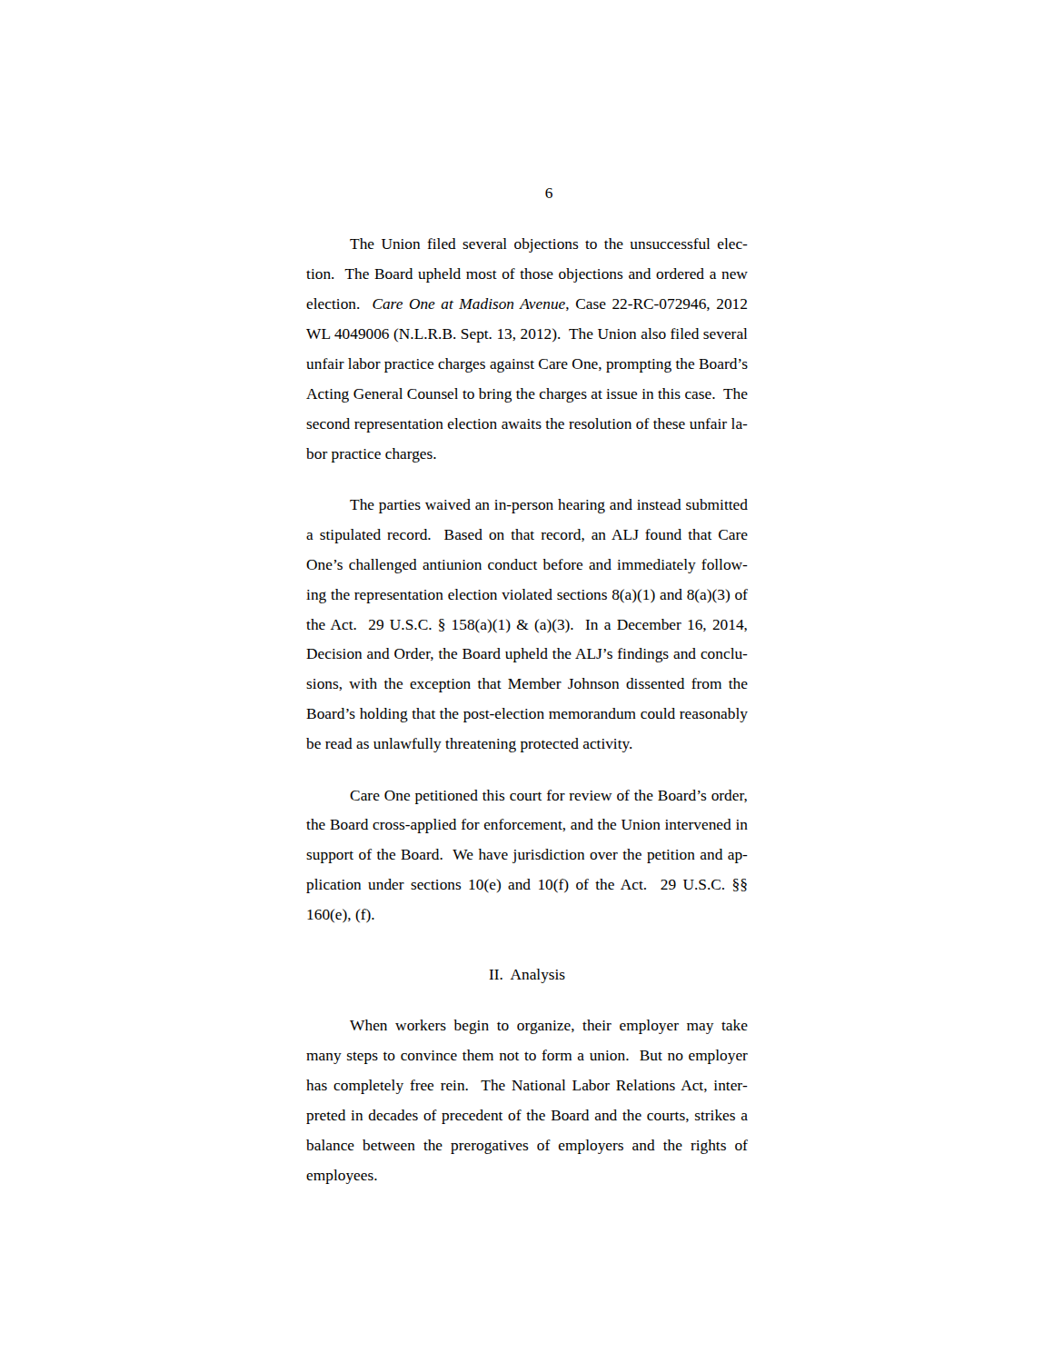6
The Union filed several objections to the unsuccessful election. The Board upheld most of those objections and ordered a new election. Care One at Madison Avenue, Case 22-RC-072946, 2012 WL 4049006 (N.L.R.B. Sept. 13, 2012). The Union also filed several unfair labor practice charges against Care One, prompting the Board’s Acting General Counsel to bring the charges at issue in this case. The second representation election awaits the resolution of these unfair labor practice charges.
The parties waived an in-person hearing and instead submitted a stipulated record. Based on that record, an ALJ found that Care One’s challenged antiunion conduct before and immediately following the representation election violated sections 8(a)(1) and 8(a)(3) of the Act. 29 U.S.C. § 158(a)(1) & (a)(3). In a December 16, 2014, Decision and Order, the Board upheld the ALJ’s findings and conclusions, with the exception that Member Johnson dissented from the Board’s holding that the post-election memorandum could reasonably be read as unlawfully threatening protected activity.
Care One petitioned this court for review of the Board’s order, the Board cross-applied for enforcement, and the Union intervened in support of the Board. We have jurisdiction over the petition and application under sections 10(e) and 10(f) of the Act. 29 U.S.C. §§ 160(e), (f).
II. Analysis
When workers begin to organize, their employer may take many steps to convince them not to form a union. But no employer has completely free rein. The National Labor Relations Act, interpreted in decades of precedent of the Board and the courts, strikes a balance between the prerogatives of employers and the rights of employees.